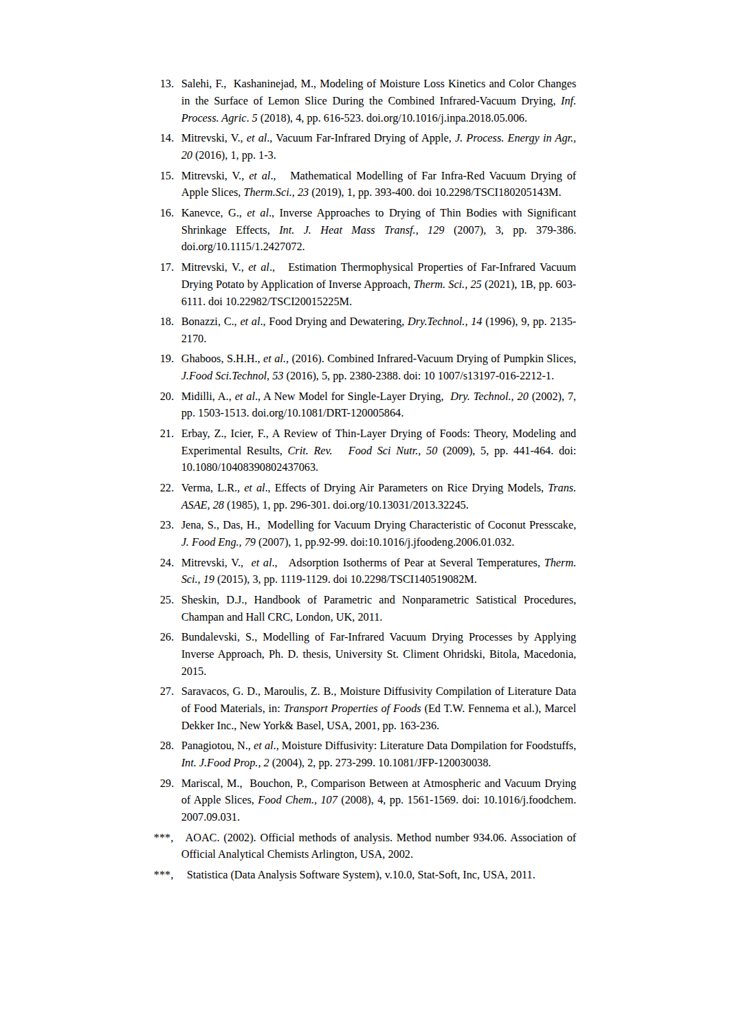Salehi, F., Kashaninejad, M., Modeling of Moisture Loss Kinetics and Color Changes in the Surface of Lemon Slice During the Combined Infrared-Vacuum Drying, Inf. Process. Agric. 5 (2018), 4, pp. 616-523. doi.org/10.1016/j.inpa.2018.05.006.
Mitrevski, V., et al., Vacuum Far-Infrared Drying of Apple, J. Process. Energy in Agr., 20 (2016), 1, pp. 1-3.
Mitrevski, V., et al., Mathematical Modelling of Far Infra-Red Vacuum Drying of Apple Slices, Therm.Sci., 23 (2019), 1, pp. 393-400. doi 10.2298/TSCI180205143M.
Kanevce, G., et al., Inverse Approaches to Drying of Thin Bodies with Significant Shrinkage Effects, Int. J. Heat Mass Transf., 129 (2007), 3, pp. 379-386. doi.org/10.1115/1.2427072.
Mitrevski, V., et al., Estimation Thermophysical Properties of Far-Infrared Vacuum Drying Potato by Application of Inverse Approach, Therm. Sci., 25 (2021), 1B, pp. 603-6111. doi 10.22982/TSCI20015225M.
Bonazzi, C., et al., Food Drying and Dewatering, Dry.Technol., 14 (1996), 9, pp. 2135-2170.
Ghaboos, S.H.H., et al., (2016). Combined Infrared-Vacuum Drying of Pumpkin Slices, J.Food Sci.Technol, 53 (2016), 5, pp. 2380-2388. doi: 10 1007/s13197-016-2212-1.
Midilli, A., et al., A New Model for Single-Layer Drying, Dry. Technol., 20 (2002), 7, pp. 1503-1513. doi.org/10.1081/DRT-120005864.
Erbay, Z., Icier, F., A Review of Thin-Layer Drying of Foods: Theory, Modeling and Experimental Results, Crit. Rev. Food Sci Nutr., 50 (2009), 5, pp. 441-464. doi: 10.1080/10408390802437063.
Verma, L.R., et al., Effects of Drying Air Parameters on Rice Drying Models, Trans. ASAE, 28 (1985), 1, pp. 296-301. doi.org/10.13031/2013.32245.
Jena, S., Das, H., Modelling for Vacuum Drying Characteristic of Coconut Presscake, J. Food Eng., 79 (2007), 1, pp.92-99. doi:10.1016/j.jfoodeng.2006.01.032.
Mitrevski, V., et al., Adsorption Isotherms of Pear at Several Temperatures, Therm. Sci., 19 (2015), 3, pp. 1119-1129. doi 10.2298/TSCI140519082M.
Sheskin, D.J., Handbook of Parametric and Nonparametric Satistical Procedures, Champan and Hall CRC, London, UK, 2011.
Bundalevski, S., Modelling of Far-Infrared Vacuum Drying Processes by Applying Inverse Approach, Ph. D. thesis, University St. Climent Ohridski, Bitola, Macedonia, 2015.
Saravacos, G. D., Maroulis, Z. B., Moisture Diffusivity Compilation of Literature Data of Food Materials, in: Transport Properties of Foods (Ed T.W. Fennema et al.), Marcel Dekker Inc., New York& Basel, USA, 2001, pp. 163-236.
Panagiotou, N., et al., Moisture Diffusivity: Literature Data Dompilation for Foodstuffs, Int. J.Food Prop., 2 (2004), 2, pp. 273-299. 10.1081/JFP-120030038.
Mariscal, M., Bouchon, P., Comparison Between at Atmospheric and Vacuum Drying of Apple Slices, Food Chem., 107 (2008), 4, pp. 1561-1569. doi: 10.1016/j.foodchem. 2007.09.031.
AOAC. (2002). Official methods of analysis. Method number 934.06. Association of Official Analytical Chemists Arlington, USA, 2002.
Statistica (Data Analysis Software System), v.10.0, Stat-Soft, Inc, USA, 2011.